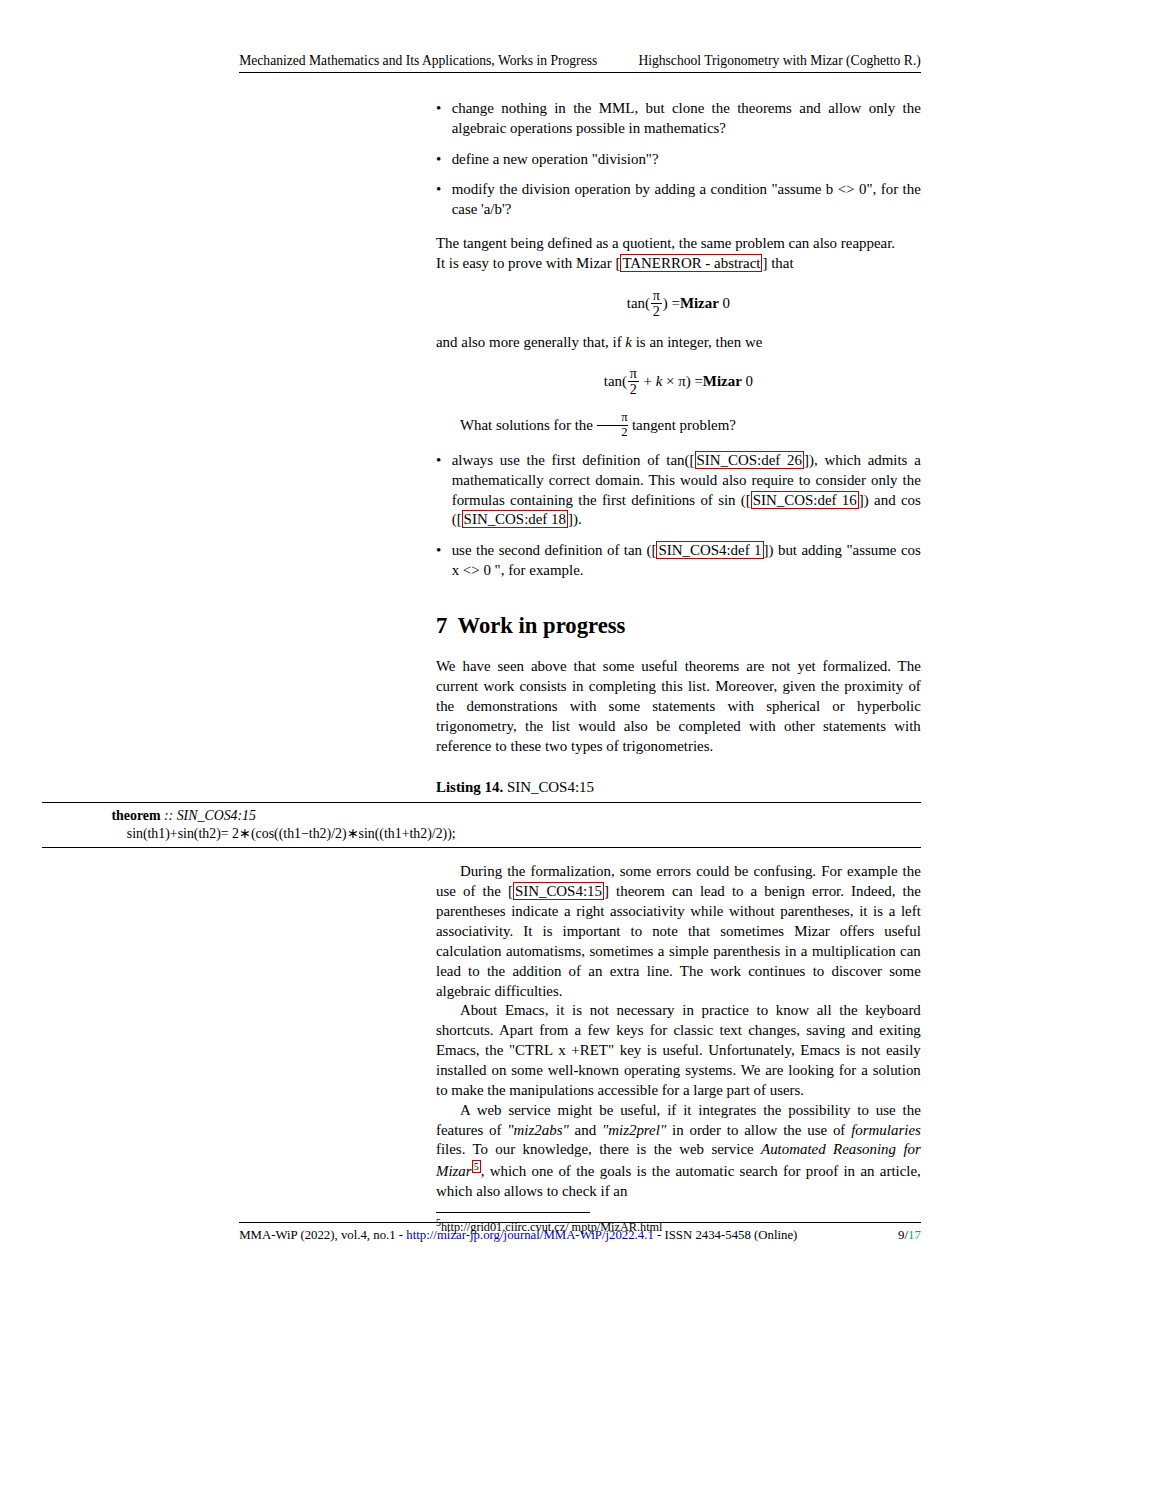Mechanized Mathematics and Its Applications, Works in Progress
Highschool Trigonometry with Mizar (Coghetto R.)
change nothing in the MML, but clone the theorems and allow only the algebraic operations possible in mathematics?
define a new operation "division"?
modify the division operation by adding a condition "assume b <> 0", for the case 'a/b'?
The tangent being defined as a quotient, the same problem can also reappear.
It is easy to prove with Mizar [TANERROR - abstract] that
tan(π 2) =Mizar 0
and also more generally that, if k is an integer, then we
tan(π 2 + k × π) =Mizar 0
What solutions for the π 2 tangent problem?
always use the first definition of tan([SIN_COS:def 26]), which admits a mathematically correct domain. This would also require to consider only the formulas containing the first definitions of sin ([SIN_COS:def 16]) and cos ([SIN_COS:def 18]).
use the second definition of tan ([SIN_COS4:def 1]) but adding "assume cos x <> 0 ", for example.
7 Work in progress
We have seen above that some useful theorems are not yet formalized. The current work consists in completing this list. Moreover, given the proximity of the demonstrations with some statements with spherical or hyperbolic trigonometry, the list would also be completed with other statements with reference to these two types of trigonometries.
Listing 14. SIN_COS4:15
theorem :: SIN_COS4:15
sin(th1)+sin(th2)= 2∗(cos((th1−th2)/2)∗sin((th1+th2)/2));
During the formalization, some errors could be confusing. For example the use of the [SIN_COS4:15] theorem can lead to a benign error. Indeed, the parentheses indicate a right associativity while without parentheses, it is a left associativity. It is important to note that sometimes Mizar offers useful calculation automatisms, sometimes a simple parenthesis in a multiplication can lead to the addition of an extra line. The work continues to discover some algebraic difficulties.
About Emacs, it is not necessary in practice to know all the keyboard shortcuts. Apart from a few keys for classic text changes, saving and exiting Emacs, the "CTRL x +RET" key is useful. Unfortunately, Emacs is not easily installed on some well-known operating systems. We are looking for a solution to make the manipulations accessible for a large part of users.
A web service might be useful, if it integrates the possibility to use the features of "miz2abs" and "miz2prel" in order to allow the use of formularies files. To our knowledge, there is the web service Automated Reasoning for Mizar5, which one of the goals is the automatic search for proof in an article, which also allows to check if an
5http://grid01.ciirc.cvut.cz/ mptp/MizAR.html
MMA-WiP (2022), vol.4, no.1 - http://mizar-jp.org/journal/MMA-WiP/j2022.4.1 - ISSN 2434-5458 (Online)
9/17